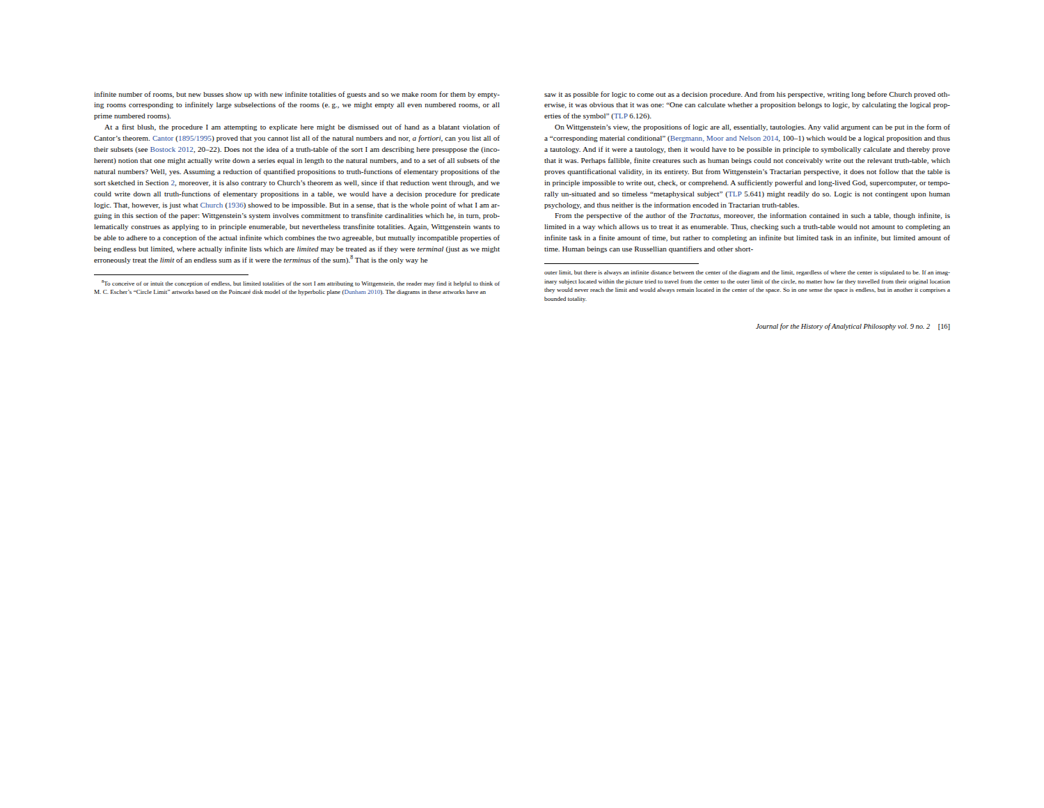infinite number of rooms, but new busses show up with new infinite totalities of guests and so we make room for them by emptying rooms corresponding to infinitely large subselections of the rooms (e. g., we might empty all even numbered rooms, or all prime numbered rooms).
At a first blush, the procedure I am attempting to explicate here might be dismissed out of hand as a blatant violation of Cantor’s theorem. Cantor (1895/1995) proved that you cannot list all of the natural numbers and nor, a fortiori, can you list all of their subsets (see Bostock 2012, 20–22). Does not the idea of a truth-table of the sort I am describing here presuppose the (incoherent) notion that one might actually write down a series equal in length to the natural numbers, and to a set of all subsets of the natural numbers? Well, yes. Assuming a reduction of quantified propositions to truth-functions of elementary propositions of the sort sketched in Section 2, moreover, it is also contrary to Church’s theorem as well, since if that reduction went through, and we could write down all truth-functions of elementary propositions in a table, we would have a decision procedure for predicate logic. That, however, is just what Church (1936) showed to be impossible. But in a sense, that is the whole point of what I am arguing in this section of the paper: Wittgenstein’s system involves commitment to transfinite cardinalities which he, in turn, problematically construes as applying to in principle enumerable, but nevertheless transfinite totalities. Again, Wittgenstein wants to be able to adhere to a conception of the actual infinite which combines the two agreeable, but mutually incompatible properties of being endless but limited, where actually infinite lists which are limited may be treated as if they were terminal (just as we might erroneously treat the limit of an endless sum as if it were the terminus of the sum).8 That is the only way he
8To conceive of or intuit the conception of endless, but limited totalities of the sort I am attributing to Wittgenstein, the reader may find it helpful to think of M. C. Escher’s “Circle Limit” artworks based on the Poincaré disk model of the hyperbolic plane (Dunham 2010). The diagrams in these artworks have an
saw it as possible for logic to come out as a decision procedure. And from his perspective, writing long before Church proved otherwise, it was obvious that it was one: “One can calculate whether a proposition belongs to logic, by calculating the logical properties of the symbol” (TLP 6.126).
On Wittgenstein’s view, the propositions of logic are all, essentially, tautologies. Any valid argument can be put in the form of a “corresponding material conditional” (Bergmann, Moor and Nelson 2014, 100–1) which would be a logical proposition and thus a tautology. And if it were a tautology, then it would have to be possible in principle to symbolically calculate and thereby prove that it was. Perhaps fallible, finite creatures such as human beings could not conceivably write out the relevant truth-table, which proves quantificational validity, in its entirety. But from Wittgenstein’s Tractarian perspective, it does not follow that the table is in principle impossible to write out, check, or comprehend. A sufficiently powerful and long-lived God, supercomputer, or temporally un-situated and so timeless “metaphysical subject” (TLP 5.641) might readily do so. Logic is not contingent upon human psychology, and thus neither is the information encoded in Tractarian truth-tables.
From the perspective of the author of the Tractatus, moreover, the information contained in such a table, though infinite, is limited in a way which allows us to treat it as enumerable. Thus, checking such a truth-table would not amount to completing an infinite task in a finite amount of time, but rather to completing an infinite but limited task in an infinite, but limited amount of time. Human beings can use Russellian quantifiers and other short-
outer limit, but there is always an infinite distance between the center of the diagram and the limit, regardless of where the center is stipulated to be. If an imaginary subject located within the picture tried to travel from the center to the outer limit of the circle, no matter how far they travelled from their original location they would never reach the limit and would always remain located in the center of the space. So in one sense the space is endless, but in another it comprises a bounded totality.
Journal for the History of Analytical Philosophy vol. 9 no. 2[16]